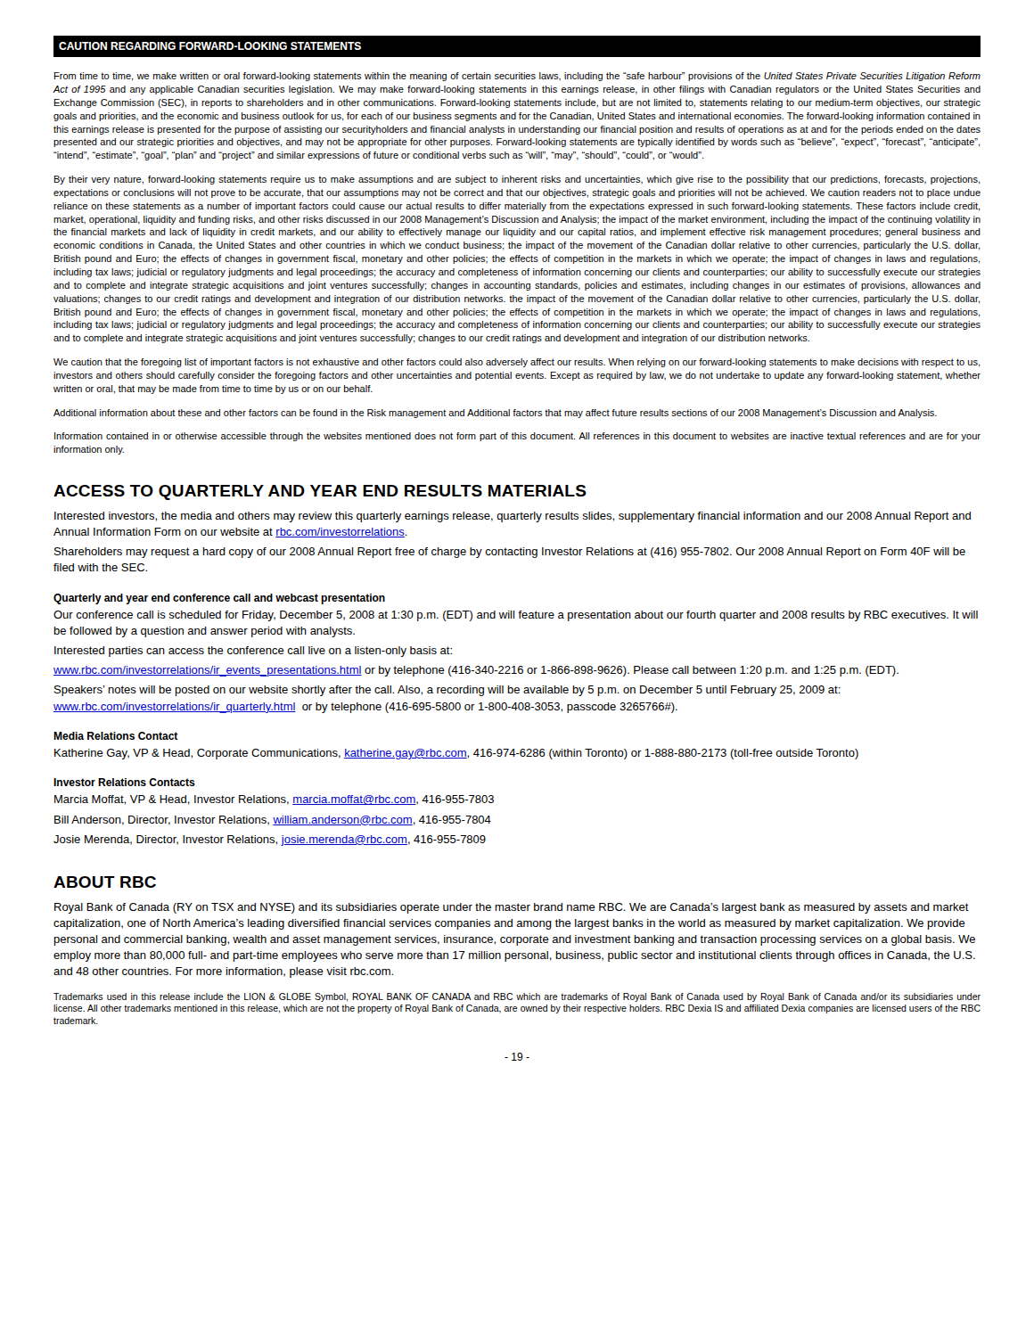CAUTION REGARDING FORWARD-LOOKING STATEMENTS
From time to time, we make written or oral forward-looking statements within the meaning of certain securities laws, including the “safe harbour” provisions of the United States Private Securities Litigation Reform Act of 1995 and any applicable Canadian securities legislation. We may make forward-looking statements in this earnings release, in other filings with Canadian regulators or the United States Securities and Exchange Commission (SEC), in reports to shareholders and in other communications. Forward-looking statements include, but are not limited to, statements relating to our medium-term objectives, our strategic goals and priorities, and the economic and business outlook for us, for each of our business segments and for the Canadian, United States and international economies. The forward-looking information contained in this earnings release is presented for the purpose of assisting our securityholders and financial analysts in understanding our financial position and results of operations as at and for the periods ended on the dates presented and our strategic priorities and objectives, and may not be appropriate for other purposes. Forward-looking statements are typically identified by words such as “believe”, “expect”, “forecast”, “anticipate”, “intend”, “estimate”, “goal”, “plan” and “project” and similar expressions of future or conditional verbs such as “will”, “may”, “should”, “could”, or “would”.
By their very nature, forward-looking statements require us to make assumptions and are subject to inherent risks and uncertainties, which give rise to the possibility that our predictions, forecasts, projections, expectations or conclusions will not prove to be accurate, that our assumptions may not be correct and that our objectives, strategic goals and priorities will not be achieved. We caution readers not to place undue reliance on these statements as a number of important factors could cause our actual results to differ materially from the expectations expressed in such forward-looking statements. These factors include credit, market, operational, liquidity and funding risks, and other risks discussed in our 2008 Management’s Discussion and Analysis; the impact of the market environment, including the impact of the continuing volatility in the financial markets and lack of liquidity in credit markets, and our ability to effectively manage our liquidity and our capital ratios, and implement effective risk management procedures; general business and economic conditions in Canada, the United States and other countries in which we conduct business; the impact of the movement of the Canadian dollar relative to other currencies, particularly the U.S. dollar, British pound and Euro; the effects of changes in government fiscal, monetary and other policies; the effects of competition in the markets in which we operate; the impact of changes in laws and regulations, including tax laws; judicial or regulatory judgments and legal proceedings; the accuracy and completeness of information concerning our clients and counterparties; our ability to successfully execute our strategies and to complete and integrate strategic acquisitions and joint ventures successfully; changes in accounting standards, policies and estimates, including changes in our estimates of provisions, allowances and valuations; changes to our credit ratings and development and integration of our distribution networks. the impact of the movement of the Canadian dollar relative to other currencies, particularly the U.S. dollar, British pound and Euro; the effects of changes in government fiscal, monetary and other policies; the effects of competition in the markets in which we operate; the impact of changes in laws and regulations, including tax laws; judicial or regulatory judgments and legal proceedings; the accuracy and completeness of information concerning our clients and counterparties; our ability to successfully execute our strategies and to complete and integrate strategic acquisitions and joint ventures successfully; changes to our credit ratings and development and integration of our distribution networks.
We caution that the foregoing list of important factors is not exhaustive and other factors could also adversely affect our results. When relying on our forward-looking statements to make decisions with respect to us, investors and others should carefully consider the foregoing factors and other uncertainties and potential events. Except as required by law, we do not undertake to update any forward-looking statement, whether written or oral, that may be made from time to time by us or on our behalf.
Additional information about these and other factors can be found in the Risk management and Additional factors that may affect future results sections of our 2008 Management’s Discussion and Analysis.
Information contained in or otherwise accessible through the websites mentioned does not form part of this document. All references in this document to websites are inactive textual references and are for your information only.
ACCESS TO QUARTERLY AND YEAR END RESULTS MATERIALS
Interested investors, the media and others may review this quarterly earnings release, quarterly results slides, supplementary financial information and our 2008 Annual Report and Annual Information Form on our website at rbc.com/investorrelations.
Shareholders may request a hard copy of our 2008 Annual Report free of charge by contacting Investor Relations at (416) 955-7802. Our 2008 Annual Report on Form 40F will be filed with the SEC.
Quarterly and year end conference call and webcast presentation
Our conference call is scheduled for Friday, December 5, 2008 at 1:30 p.m. (EDT) and will feature a presentation about our fourth quarter and 2008 results by RBC executives. It will be followed by a question and answer period with analysts.
Interested parties can access the conference call live on a listen-only basis at:
www.rbc.com/investorrelations/ir_events_presentations.html or by telephone (416-340-2216 or 1-866-898-9626). Please call between 1:20 p.m. and 1:25 p.m. (EDT).
Speakers’ notes will be posted on our website shortly after the call. Also, a recording will be available by 5 p.m. on December 5 until February 25, 2009 at: www.rbc.com/investorrelations/ir_quarterly.html or by telephone (416-695-5800 or 1-800-408-3053, passcode 3265766#).
Media Relations Contact
Katherine Gay, VP & Head, Corporate Communications, katherine.gay@rbc.com, 416-974-6286 (within Toronto) or 1-888-880-2173 (toll-free outside Toronto)
Investor Relations Contacts
Marcia Moffat, VP & Head, Investor Relations, marcia.moffat@rbc.com, 416-955-7803
Bill Anderson, Director, Investor Relations, william.anderson@rbc.com, 416-955-7804
Josie Merenda, Director, Investor Relations, josie.merenda@rbc.com, 416-955-7809
ABOUT RBC
Royal Bank of Canada (RY on TSX and NYSE) and its subsidiaries operate under the master brand name RBC. We are Canada’s largest bank as measured by assets and market capitalization, one of North America’s leading diversified financial services companies and among the largest banks in the world as measured by market capitalization. We provide personal and commercial banking, wealth and asset management services, insurance, corporate and investment banking and transaction processing services on a global basis. We employ more than 80,000 full- and part-time employees who serve more than 17 million personal, business, public sector and institutional clients through offices in Canada, the U.S. and 48 other countries. For more information, please visit rbc.com.
Trademarks used in this release include the LION & GLOBE Symbol, ROYAL BANK OF CANADA and RBC which are trademarks of Royal Bank of Canada used by Royal Bank of Canada and/or its subsidiaries under license. All other trademarks mentioned in this release, which are not the property of Royal Bank of Canada, are owned by their respective holders. RBC Dexia IS and affiliated Dexia companies are licensed users of the RBC trademark.
- 19 -